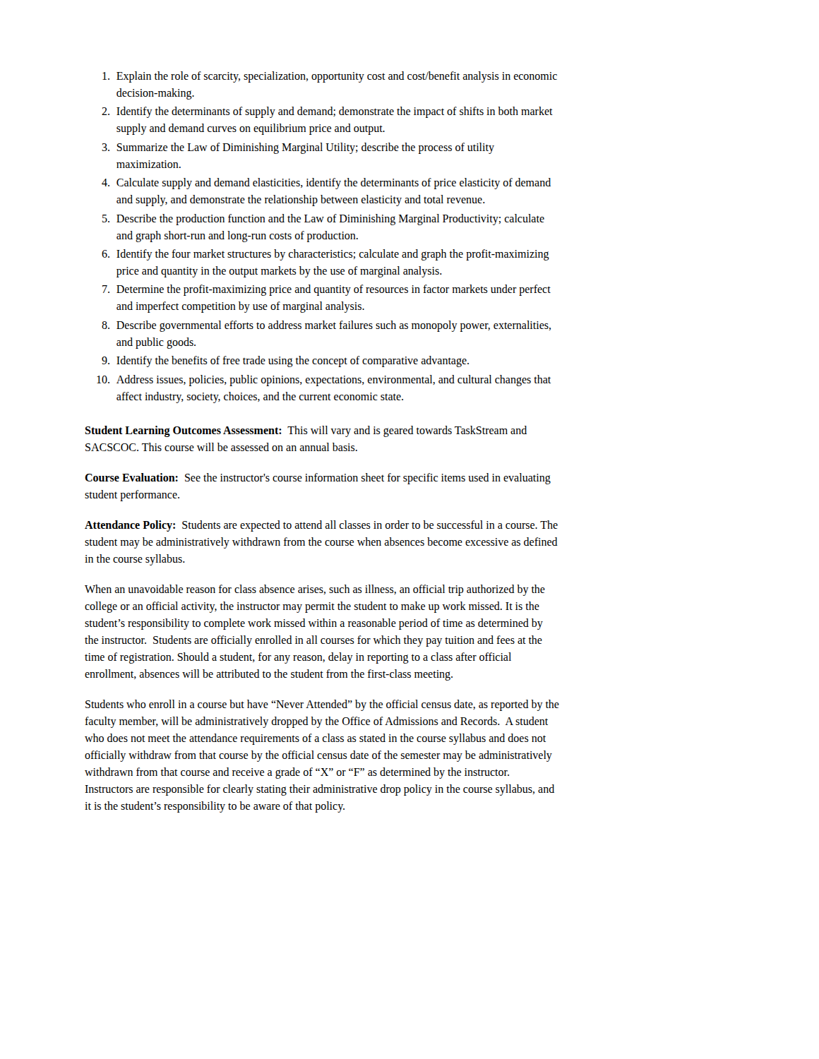Explain the role of scarcity, specialization, opportunity cost and cost/benefit analysis in economic decision-making.
Identify the determinants of supply and demand; demonstrate the impact of shifts in both market supply and demand curves on equilibrium price and output.
Summarize the Law of Diminishing Marginal Utility; describe the process of utility maximization.
Calculate supply and demand elasticities, identify the determinants of price elasticity of demand and supply, and demonstrate the relationship between elasticity and total revenue.
Describe the production function and the Law of Diminishing Marginal Productivity; calculate and graph short-run and long-run costs of production.
Identify the four market structures by characteristics; calculate and graph the profit-maximizing price and quantity in the output markets by the use of marginal analysis.
Determine the profit-maximizing price and quantity of resources in factor markets under perfect and imperfect competition by use of marginal analysis.
Describe governmental efforts to address market failures such as monopoly power, externalities, and public goods.
Identify the benefits of free trade using the concept of comparative advantage.
Address issues, policies, public opinions, expectations, environmental, and cultural changes that affect industry, society, choices, and the current economic state.
Student Learning Outcomes Assessment: This will vary and is geared towards TaskStream and SACSCOC. This course will be assessed on an annual basis.
Course Evaluation: See the instructor's course information sheet for specific items used in evaluating student performance.
Attendance Policy: Students are expected to attend all classes in order to be successful in a course. The student may be administratively withdrawn from the course when absences become excessive as defined in the course syllabus.
When an unavoidable reason for class absence arises, such as illness, an official trip authorized by the college or an official activity, the instructor may permit the student to make up work missed. It is the student’s responsibility to complete work missed within a reasonable period of time as determined by the instructor. Students are officially enrolled in all courses for which they pay tuition and fees at the time of registration. Should a student, for any reason, delay in reporting to a class after official enrollment, absences will be attributed to the student from the first-class meeting.
Students who enroll in a course but have “Never Attended” by the official census date, as reported by the faculty member, will be administratively dropped by the Office of Admissions and Records. A student who does not meet the attendance requirements of a class as stated in the course syllabus and does not officially withdraw from that course by the official census date of the semester may be administratively withdrawn from that course and receive a grade of “X” or “F” as determined by the instructor. Instructors are responsible for clearly stating their administrative drop policy in the course syllabus, and it is the student’s responsibility to be aware of that policy.